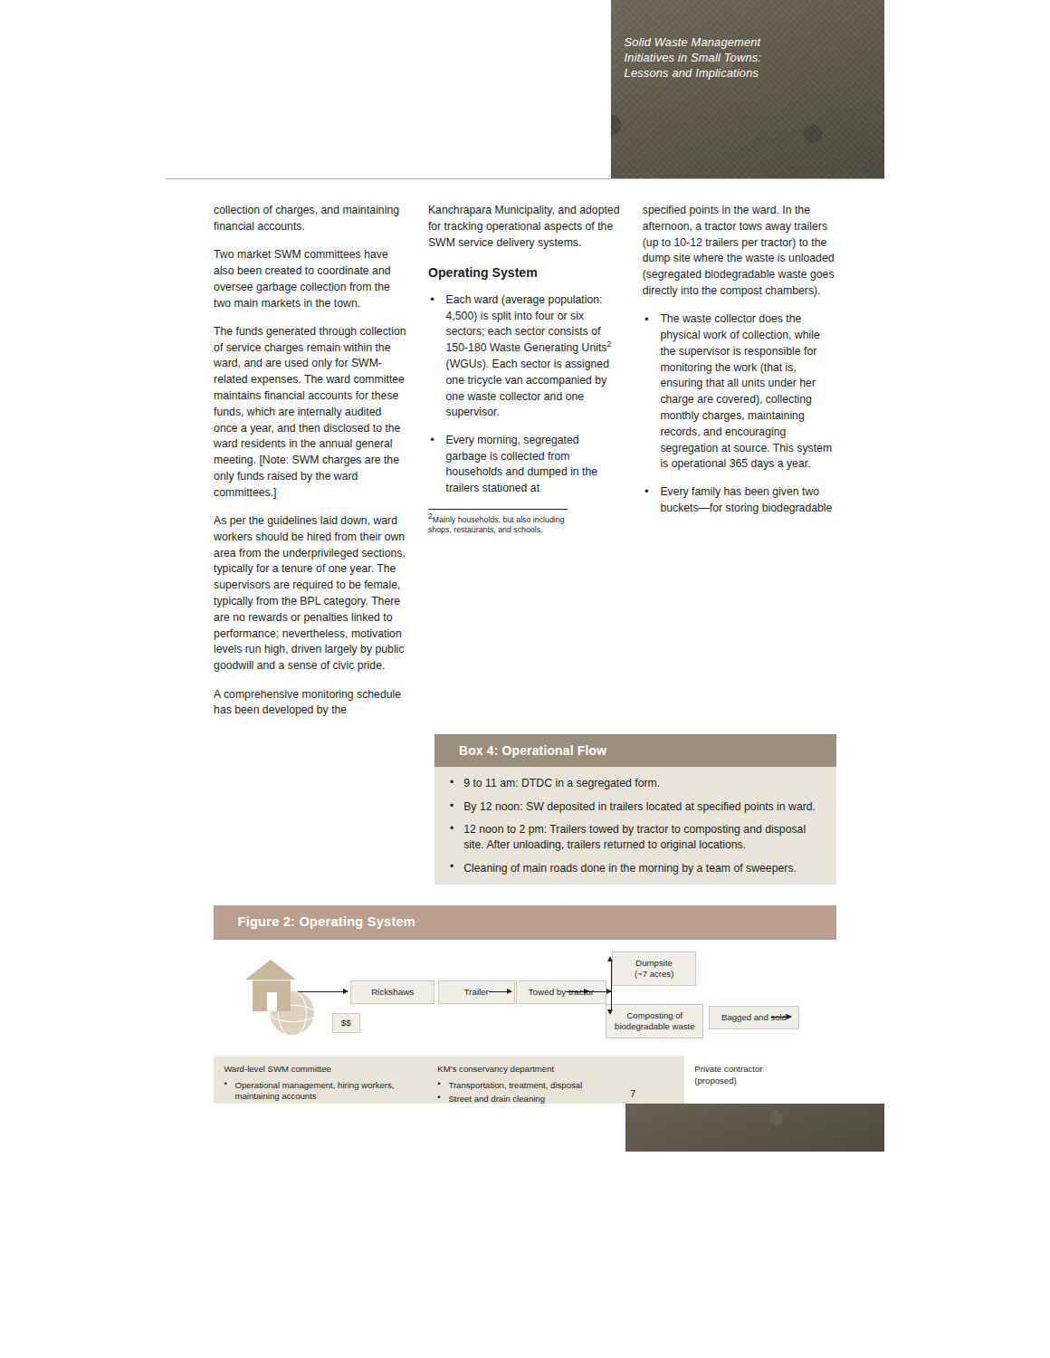Solid Waste Management Initiatives in Small Towns: Lessons and Implications
collection of charges, and maintaining financial accounts.
Two market SWM committees have also been created to coordinate and oversee garbage collection from the two main markets in the town.
The funds generated through collection of service charges remain within the ward, and are used only for SWM-related expenses. The ward committee maintains financial accounts for these funds, which are internally audited once a year, and then disclosed to the ward residents in the annual general meeting. [Note: SWM charges are the only funds raised by the ward committees.]
As per the guidelines laid down, ward workers should be hired from their own area from the underprivileged sections, typically for a tenure of one year. The supervisors are required to be female, typically from the BPL category. There are no rewards or penalties linked to performance; nevertheless, motivation levels run high, driven largely by public goodwill and a sense of civic pride.
A comprehensive monitoring schedule has been developed by the
Kanchrapara Municipality, and adopted for tracking operational aspects of the SWM service delivery systems.
Operating System
Each ward (average population: 4,500) is split into four or six sectors; each sector consists of 150-180 Waste Generating Units2 (WGUs). Each sector is assigned one tricycle van accompanied by one waste collector and one supervisor.
Every morning, segregated garbage is collected from households and dumped in the trailers stationed at
2Mainly households, but also including shops, restaurants, and schools.
specified points in the ward. In the afternoon, a tractor tows away trailers (up to 10-12 trailers per tractor) to the dump site where the waste is unloaded (segregated biodegradable waste goes directly into the compost chambers).
The waste collector does the physical work of collection, while the supervisor is responsible for monitoring the work (that is, ensuring that all units under her charge are covered), collecting monthly charges, maintaining records, and encouraging segregation at source. This system is operational 365 days a year.
Every family has been given two buckets—for storing biodegradable
Box 4: Operational Flow
9 to 11 am: DTDC in a segregated form.
By 12 noon: SW deposited in trailers located at specified points in ward.
12 noon to 2 pm: Trailers towed by tractor to composting and disposal site. After unloading, trailers returned to original locations.
Cleaning of main roads done in the morning by a team of sweepers.
Figure 2: Operating System
$$
Rickshaws
Trailer
Towed by tractor
Dumpsite
(~7 acres)
Composting of
biodegradable waste
Bagged and sold
Ward-level SWM committee
Operational management, hiring workers, maintaining accounts
Awareness creation
Collection of charges
All O&M costs for DTDC
KM’s conservancy department
Transportation, treatment, disposal
Street and drain cleaning
All capex costs
O&M costs for storage, transportation, treatment, and disposal
DTDC costs for first two months
Private contractor
(proposed)
7